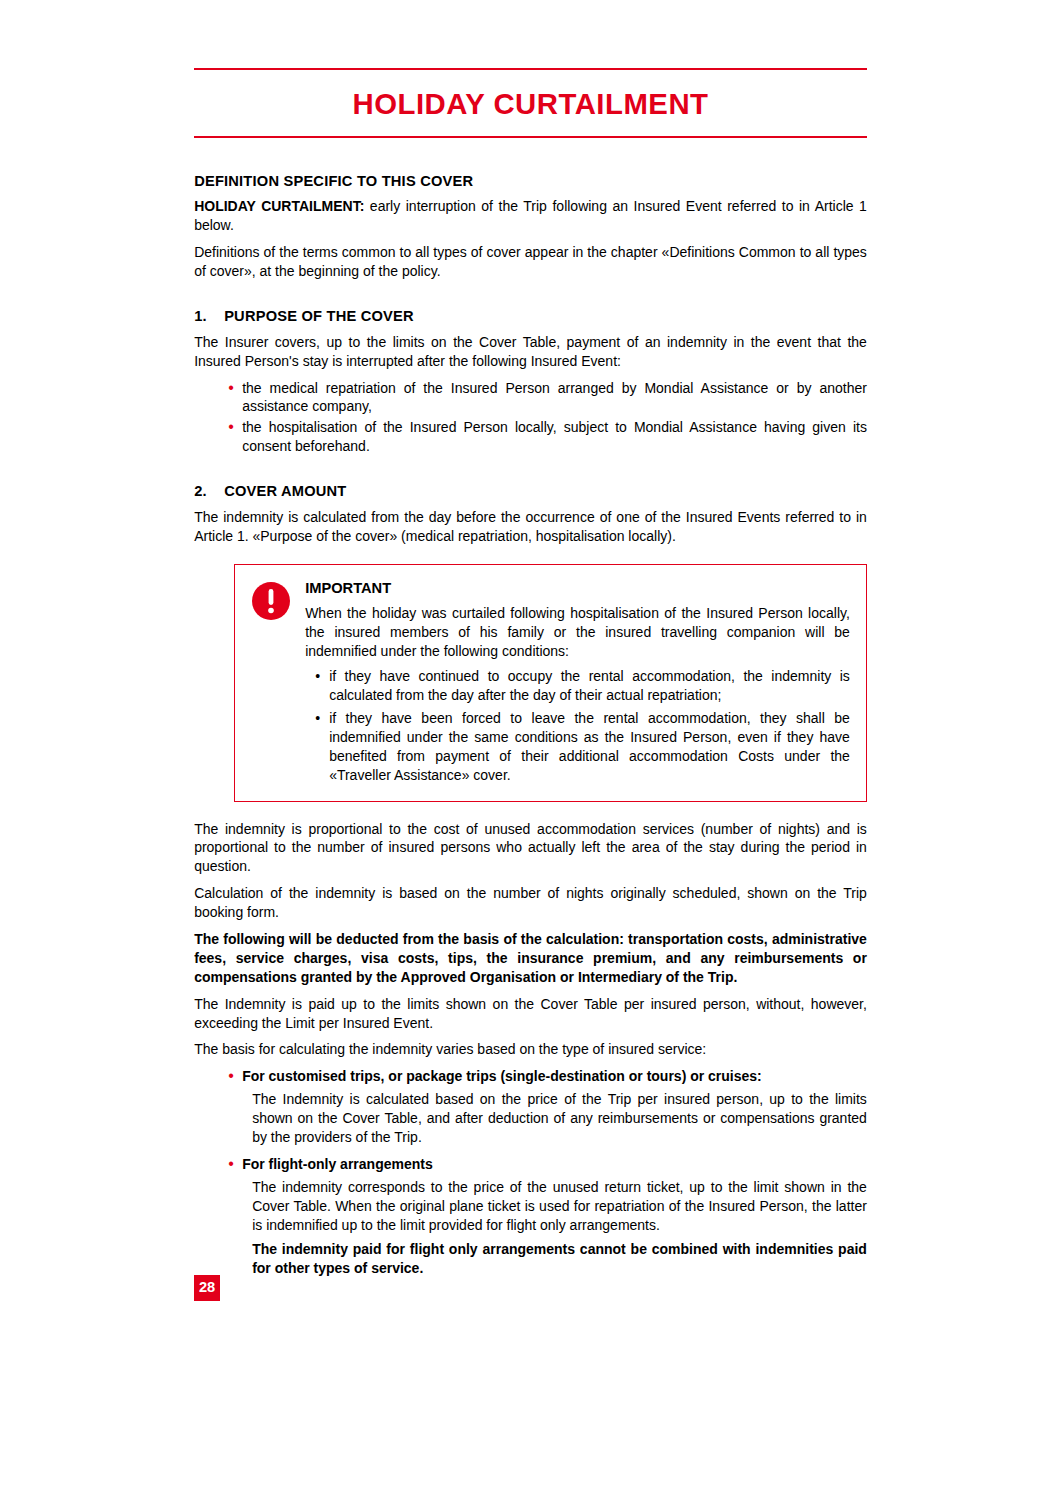HOLIDAY CURTAILMENT
DEFINITION SPECIFIC TO THIS COVER
HOLIDAY CURTAILMENT: early interruption of the Trip following an Insured Event referred to in Article 1 below.
Definitions of the terms common to all types of cover appear in the chapter «Definitions Common to all types of cover», at the beginning of the policy.
1. PURPOSE OF THE COVER
The Insurer covers, up to the limits on the Cover Table, payment of an indemnity in the event that the Insured Person's stay is interrupted after the following Insured Event:
the medical repatriation of the Insured Person arranged by Mondial Assistance or by another assistance company,
the hospitalisation of the Insured Person locally, subject to Mondial Assistance having given its consent beforehand.
2. COVER AMOUNT
The indemnity is calculated from the day before the occurrence of one of the Insured Events referred to in Article 1. «Purpose of the cover» (medical repatriation, hospitalisation locally).
IMPORTANT
When the holiday was curtailed following hospitalisation of the Insured Person locally, the insured members of his family or the insured travelling companion will be indemnified under the following conditions:
if they have continued to occupy the rental accommodation, the indemnity is calculated from the day after the day of their actual repatriation;
if they have been forced to leave the rental accommodation, they shall be indemnified under the same conditions as the Insured Person, even if they have benefited from payment of their additional accommodation Costs under the «Traveller Assistance» cover.
The indemnity is proportional to the cost of unused accommodation services (number of nights) and is proportional to the number of insured persons who actually left the area of the stay during the period in question.
Calculation of the indemnity is based on the number of nights originally scheduled, shown on the Trip booking form.
The following will be deducted from the basis of the calculation: transportation costs, administrative fees, service charges, visa costs, tips, the insurance premium, and any reimbursements or compensations granted by the Approved Organisation or Intermediary of the Trip.
The Indemnity is paid up to the limits shown on the Cover Table per insured person, without, however, exceeding the Limit per Insured Event.
The basis for calculating the indemnity varies based on the type of insured service:
For customised trips, or package trips (single-destination or tours) or cruises:
The Indemnity is calculated based on the price of the Trip per insured person, up to the limits shown on the Cover Table, and after deduction of any reimbursements or compensations granted by the providers of the Trip.
For flight-only arrangements
The indemnity corresponds to the price of the unused return ticket, up to the limit shown in the Cover Table. When the original plane ticket is used for repatriation of the Insured Person, the latter is indemnified up to the limit provided for flight only arrangements.
The indemnity paid for flight only arrangements cannot be combined with indemnities paid for other types of service.
28